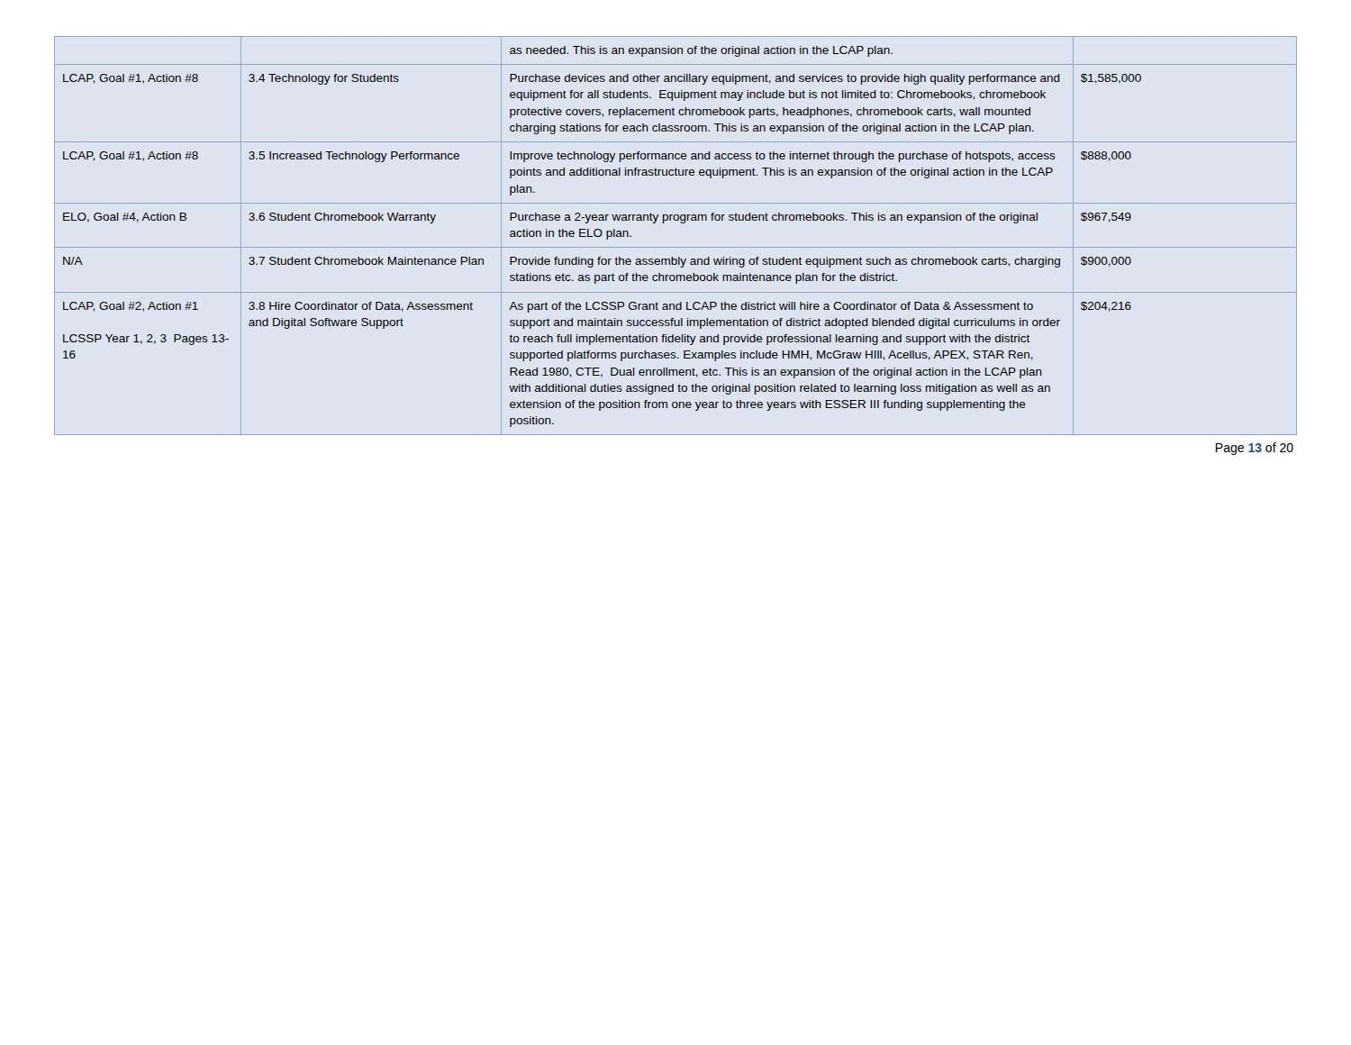| | | as needed. This is an expansion of the original action in the LCAP plan. | |
| LCAP, Goal #1, Action #8 | 3.4 Technology for Students | Purchase devices and other ancillary equipment, and services to provide high quality performance and equipment for all students. Equipment may include but is not limited to: Chromebooks, chromebook protective covers, replacement chromebook parts, headphones, chromebook carts, wall mounted charging stations for each classroom. This is an expansion of the original action in the LCAP plan. | $1,585,000 |
| LCAP, Goal #1, Action #8 | 3.5 Increased Technology Performance | Improve technology performance and access to the internet through the purchase of hotspots, access points and additional infrastructure equipment. This is an expansion of the original action in the LCAP plan. | $888,000 |
| ELO, Goal #4, Action B | 3.6 Student Chromebook Warranty | Purchase a 2-year warranty program for student chromebooks. This is an expansion of the original action in the ELO plan. | $967,549 |
| N/A | 3.7 Student Chromebook Maintenance Plan | Provide funding for the assembly and wiring of student equipment such as chromebook carts, charging stations etc. as part of the chromebook maintenance plan for the district. | $900,000 |
| LCAP, Goal #2, Action #1 LCSSP Year 1, 2, 3 Pages 13-16 | 3.8 Hire Coordinator of Data, Assessment and Digital Software Support | As part of the LCSSP Grant and LCAP the district will hire a Coordinator of Data & Assessment to support and maintain successful implementation of district adopted blended digital curriculums in order to reach full implementation fidelity and provide professional learning and support with the district supported platforms purchases. Examples include HMH, McGraw HIll, Acellus, APEX, STAR Ren, Read 1980, CTE, Dual enrollment, etc. This is an expansion of the original action in the LCAP plan with additional duties assigned to the original position related to learning loss mitigation as well as an extension of the position from one year to three years with ESSER III funding supplementing the position. | $204,216 |
Page 13 of 20